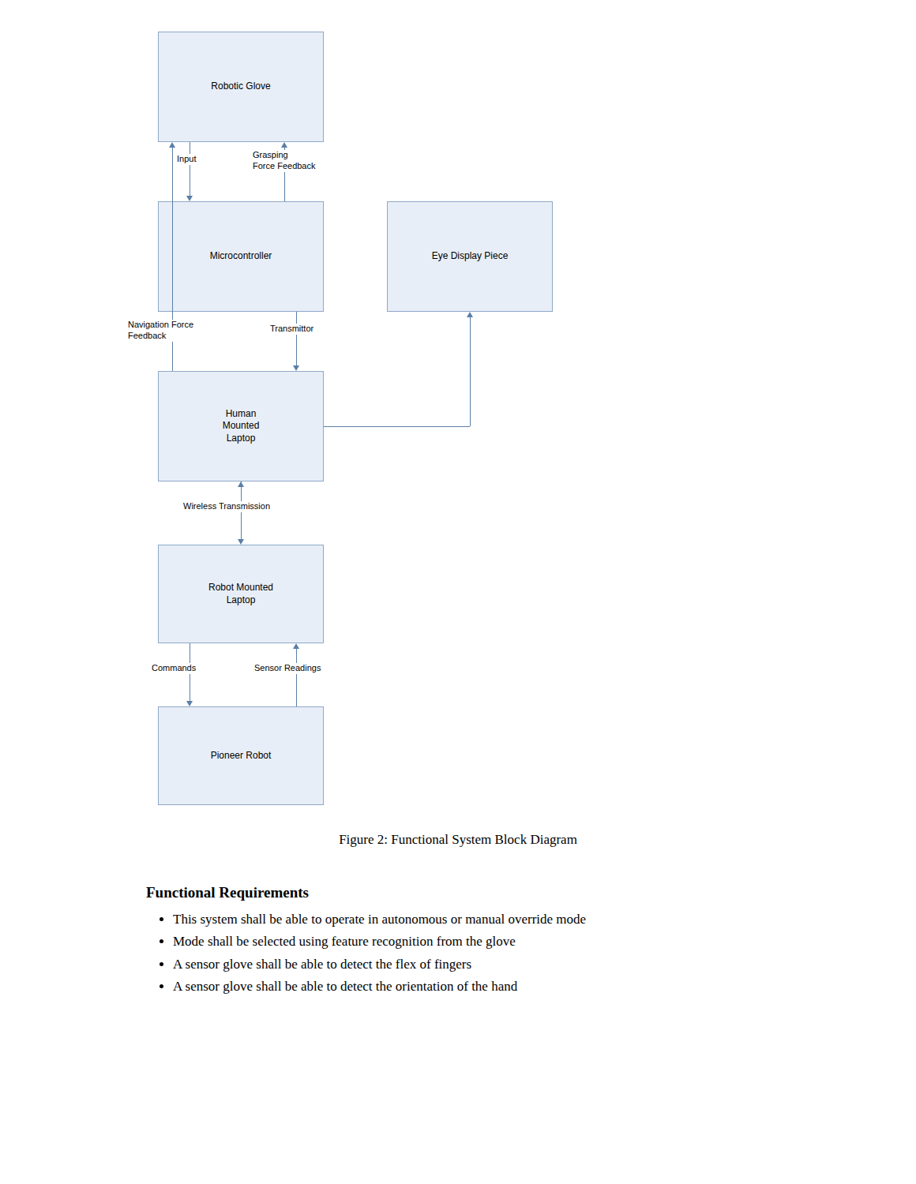Robotic Glove
Microcontroller
Eye Display Piece
Human
Mounted
Laptop
Robot Mounted
Laptop
Pioneer Robot
Input
Grasping
Force Feedback
Transmittor
Navigation Force
Feedback
Wireless Transmission
Commands
Sensor Readings
Figure 2: Functional System Block Diagram
Functional Requirements
This system shall be able to operate in autonomous or manual override mode
Mode shall be selected using feature recognition from the glove
A sensor glove shall be able to detect the flex of fingers
A sensor glove shall be able to detect the orientation of the hand